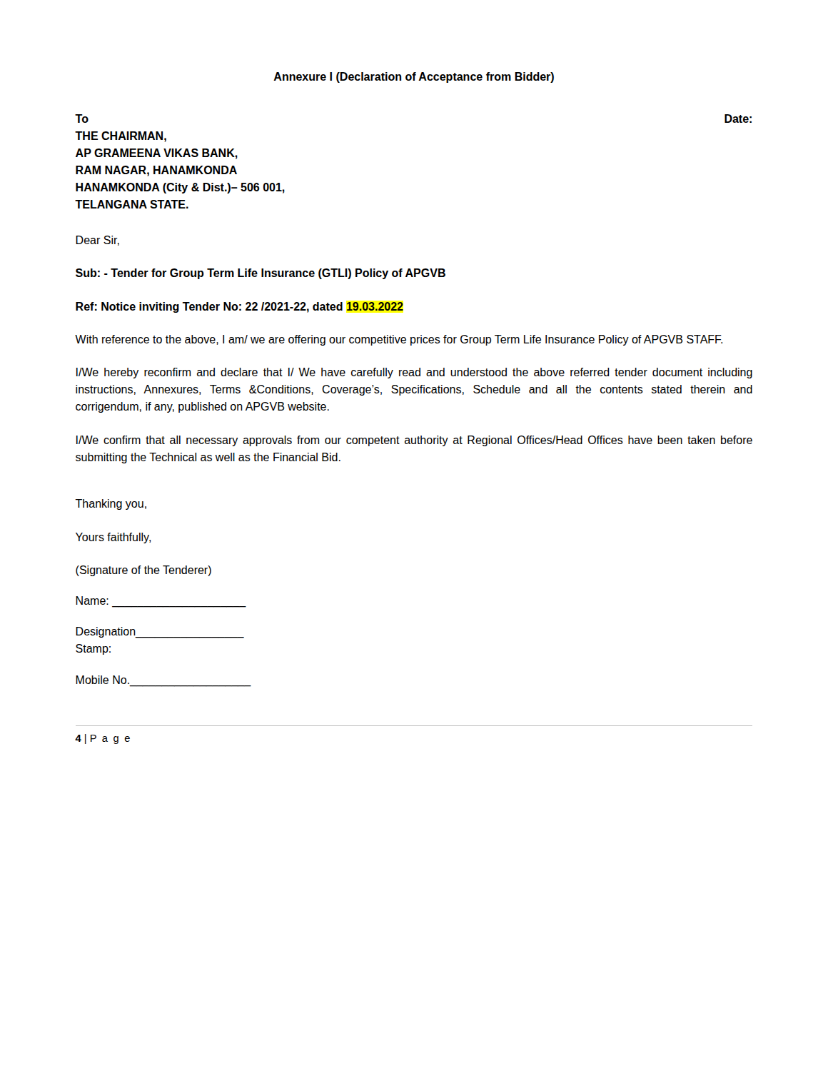Annexure I (Declaration of Acceptance from Bidder)
To Date:
THE CHAIRMAN,
AP GRAMEENA VIKAS BANK,
RAM NAGAR, HANAMKONDA
HANAMKONDA (City & Dist.)– 506 001,
TELANGANA STATE.
Dear Sir,
Sub: - Tender for Group Term Life Insurance (GTLI) Policy of APGVB
Ref: Notice inviting Tender No: 22 /2021-22, dated 19.03.2022
With reference to the above, I am/ we are offering our competitive prices for Group Term Life Insurance Policy of APGVB STAFF.
I/We hereby reconfirm and declare that I/ We have carefully read and understood the above referred tender document including instructions, Annexures, Terms &Conditions, Coverage’s, Specifications, Schedule and all the contents stated therein and corrigendum, if any, published on APGVB website.
I/We confirm that all necessary approvals from our competent authority at Regional Offices/Head Offices have been taken before submitting the Technical as well as the Financial Bid.
Thanking you,
Yours faithfully,
(Signature of the Tenderer)
Name: _____________________
Designation_________________
Stamp:
Mobile No.___________________
4 | P a g e